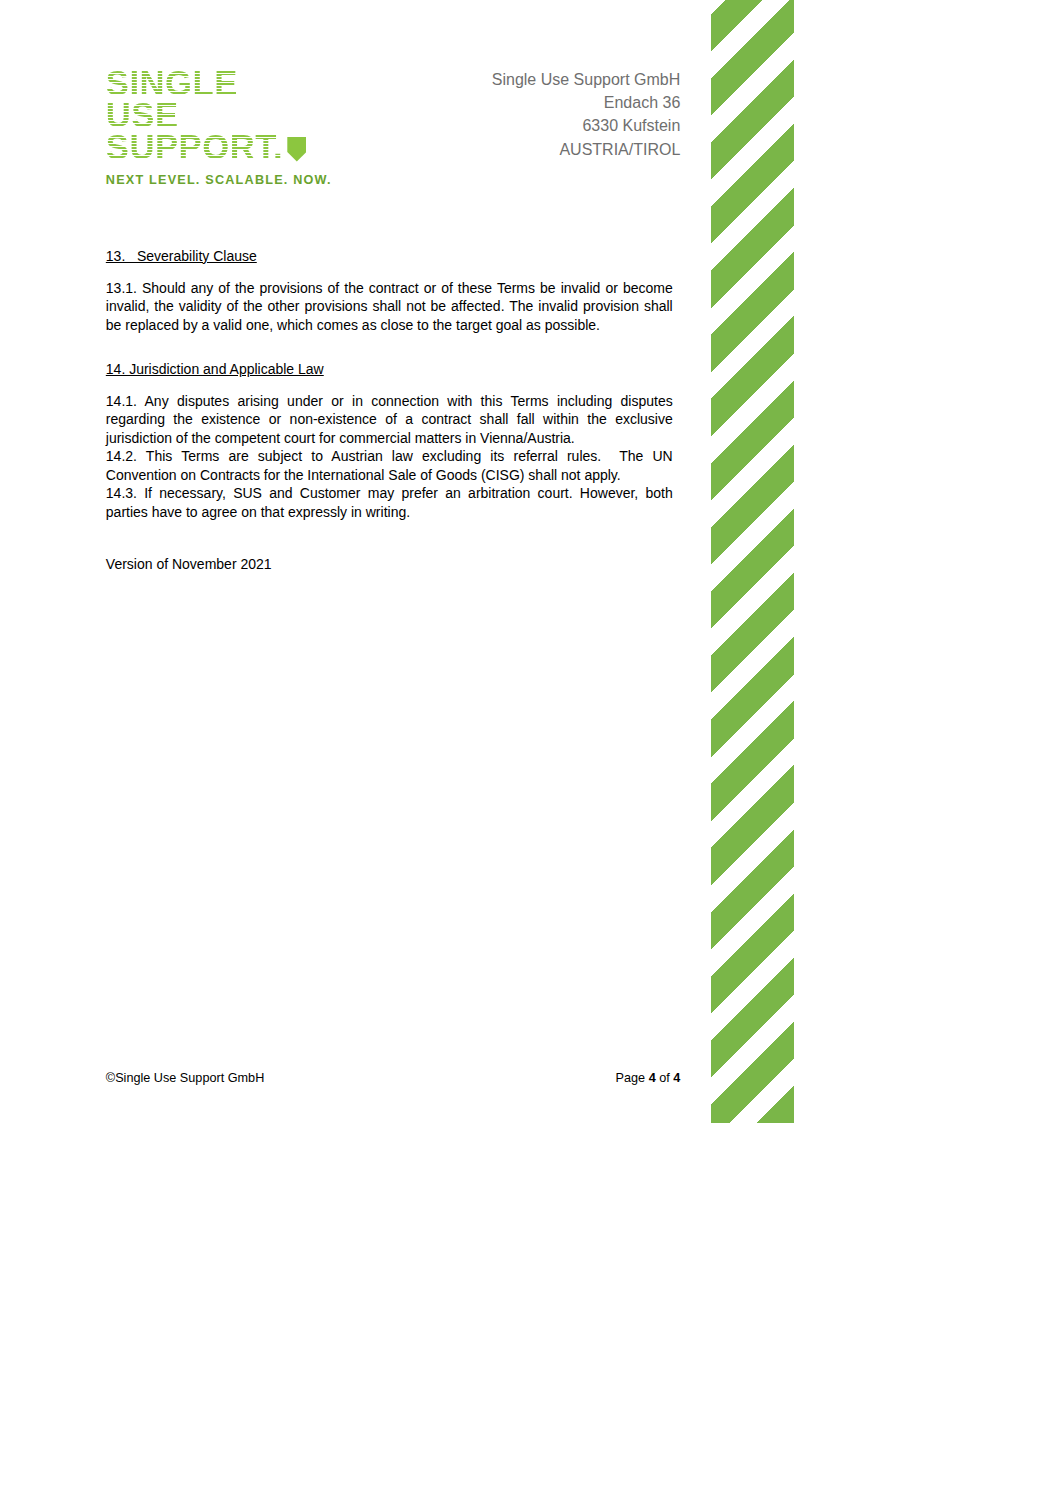SINGLE USE SUPPORT.
NEXT LEVEL. SCALABLE. NOW.
Single Use Support GmbH
Endach 36
6330 Kufstein
AUSTRIA/TIROL
13. Severability Clause
13.1. Should any of the provisions of the contract or of these Terms be invalid or become invalid, the validity of the other provisions shall not be affected. The invalid provision shall be replaced by a valid one, which comes as close to the target goal as possible.
14. Jurisdiction and Applicable Law
14.1. Any disputes arising under or in connection with this Terms including disputes regarding the existence or non-existence of a contract shall fall within the exclusive jurisdiction of the competent court for commercial matters in Vienna/Austria.
14.2. This Terms are subject to Austrian law excluding its referral rules. The UN Convention on Contracts for the International Sale of Goods (CISG) shall not apply.
14.3. If necessary, SUS and Customer may prefer an arbitration court. However, both parties have to agree on that expressly in writing.
Version of November 2021
©Single Use Support GmbH
Page 4 of 4